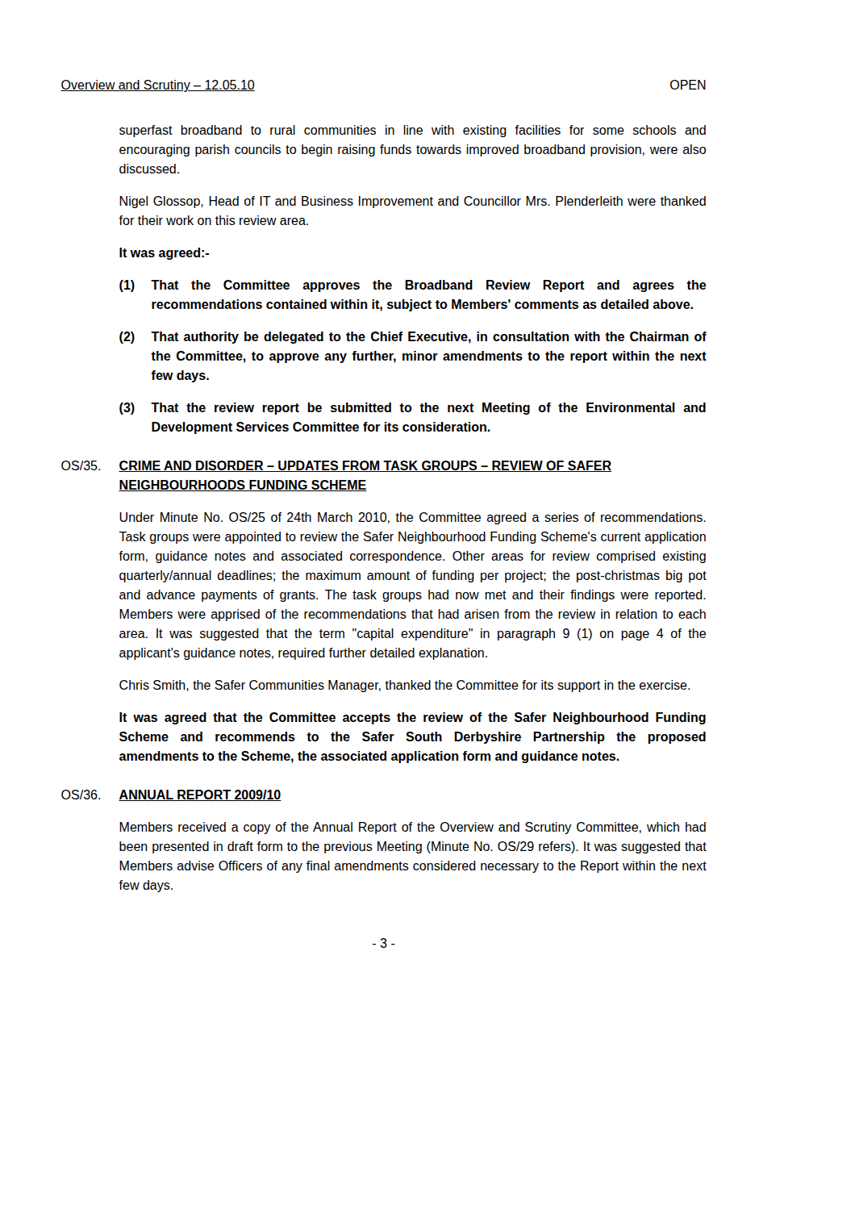Overview and Scrutiny – 12.05.10 OPEN
superfast broadband to rural communities in line with existing facilities for some schools and encouraging parish councils to begin raising funds towards improved broadband provision, were also discussed.
Nigel Glossop, Head of IT and Business Improvement and Councillor Mrs. Plenderleith were thanked for their work on this review area.
It was agreed:-
(1) That the Committee approves the Broadband Review Report and agrees the recommendations contained within it, subject to Members' comments as detailed above.
(2) That authority be delegated to the Chief Executive, in consultation with the Chairman of the Committee, to approve any further, minor amendments to the report within the next few days.
(3) That the review report be submitted to the next Meeting of the Environmental and Development Services Committee for its consideration.
OS/35. CRIME AND DISORDER – UPDATES FROM TASK GROUPS – REVIEW OF SAFER NEIGHBOURHOODS FUNDING SCHEME
Under Minute No. OS/25 of 24th March 2010, the Committee agreed a series of recommendations. Task groups were appointed to review the Safer Neighbourhood Funding Scheme's current application form, guidance notes and associated correspondence. Other areas for review comprised existing quarterly/annual deadlines; the maximum amount of funding per project; the post-christmas big pot and advance payments of grants. The task groups had now met and their findings were reported. Members were apprised of the recommendations that had arisen from the review in relation to each area. It was suggested that the term "capital expenditure" in paragraph 9 (1) on page 4 of the applicant's guidance notes, required further detailed explanation.
Chris Smith, the Safer Communities Manager, thanked the Committee for its support in the exercise.
It was agreed that the Committee accepts the review of the Safer Neighbourhood Funding Scheme and recommends to the Safer South Derbyshire Partnership the proposed amendments to the Scheme, the associated application form and guidance notes.
OS/36. ANNUAL REPORT 2009/10
Members received a copy of the Annual Report of the Overview and Scrutiny Committee, which had been presented in draft form to the previous Meeting (Minute No. OS/29 refers). It was suggested that Members advise Officers of any final amendments considered necessary to the Report within the next few days.
- 3 -